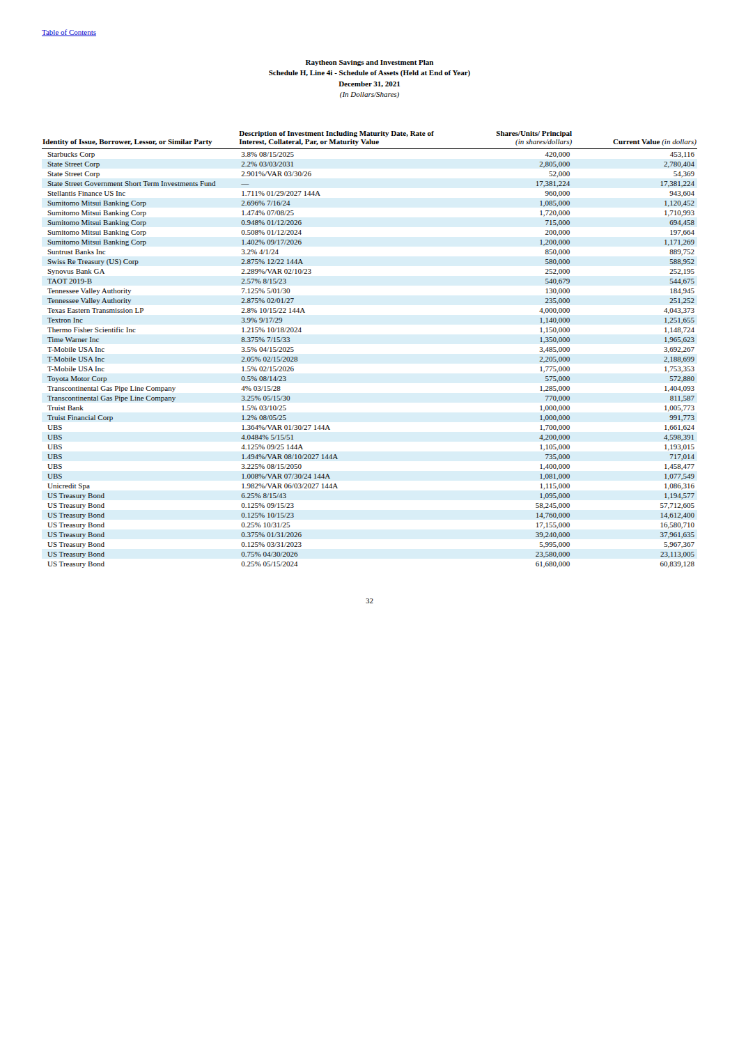Table of Contents
Raytheon Savings and Investment Plan
Schedule H, Line 4i - Schedule of Assets (Held at End of Year)
December 31, 2021
(In Dollars/Shares)
| Identity of Issue, Borrower, Lessor, or Similar Party | Description of Investment Including Maturity Date, Rate of Interest, Collateral, Par, or Maturity Value | Shares/Units/ Principal (in shares/dollars) | Current Value (in dollars) |
| --- | --- | --- | --- |
| Starbucks Corp | 3.8% 08/15/2025 | 420,000 | 453,116 |
| State Street Corp | 2.2% 03/03/2031 | 2,805,000 | 2,780,404 |
| State Street Corp | 2.901%/VAR 03/30/26 | 52,000 | 54,369 |
| State Street Government Short Term Investments Fund | — | 17,381,224 | 17,381,224 |
| Stellantis Finance US Inc | 1.711% 01/29/2027 144A | 960,000 | 943,604 |
| Sumitomo Mitsui Banking Corp | 2.696% 7/16/24 | 1,085,000 | 1,120,452 |
| Sumitomo Mitsui Banking Corp | 1.474% 07/08/25 | 1,720,000 | 1,710,993 |
| Sumitomo Mitsui Banking Corp | 0.948% 01/12/2026 | 715,000 | 694,458 |
| Sumitomo Mitsui Banking Corp | 0.508% 01/12/2024 | 200,000 | 197,664 |
| Sumitomo Mitsui Banking Corp | 1.402% 09/17/2026 | 1,200,000 | 1,171,269 |
| Suntrust Banks Inc | 3.2% 4/1/24 | 850,000 | 889,752 |
| Swiss Re Treasury (US) Corp | 2.875% 12/22 144A | 580,000 | 588,952 |
| Synovus Bank GA | 2.289%/VAR 02/10/23 | 252,000 | 252,195 |
| TAOT 2019-B | 2.57% 8/15/23 | 540,679 | 544,675 |
| Tennessee Valley Authority | 7.125% 5/01/30 | 130,000 | 184,945 |
| Tennessee Valley Authority | 2.875% 02/01/27 | 235,000 | 251,252 |
| Texas Eastern Transmission LP | 2.8% 10/15/22 144A | 4,000,000 | 4,043,373 |
| Textron Inc | 3.9% 9/17/29 | 1,140,000 | 1,251,655 |
| Thermo Fisher Scientific Inc | 1.215% 10/18/2024 | 1,150,000 | 1,148,724 |
| Time Warner Inc | 8.375% 7/15/33 | 1,350,000 | 1,965,623 |
| T-Mobile USA Inc | 3.5% 04/15/2025 | 3,485,000 | 3,692,267 |
| T-Mobile USA Inc | 2.05% 02/15/2028 | 2,205,000 | 2,188,699 |
| T-Mobile USA Inc | 1.5% 02/15/2026 | 1,775,000 | 1,753,353 |
| Toyota Motor Corp | 0.5% 08/14/23 | 575,000 | 572,880 |
| Transcontinental Gas Pipe Line Company | 4% 03/15/28 | 1,285,000 | 1,404,093 |
| Transcontinental Gas Pipe Line Company | 3.25% 05/15/30 | 770,000 | 811,587 |
| Truist Bank | 1.5% 03/10/25 | 1,000,000 | 1,005,773 |
| Truist Financial Corp | 1.2% 08/05/25 | 1,000,000 | 991,773 |
| UBS | 1.364%/VAR 01/30/27 144A | 1,700,000 | 1,661,624 |
| UBS | 4.0484% 5/15/51 | 4,200,000 | 4,598,391 |
| UBS | 4.125% 09/25 144A | 1,105,000 | 1,193,015 |
| UBS | 1.494%/VAR 08/10/2027 144A | 735,000 | 717,014 |
| UBS | 3.225% 08/15/2050 | 1,400,000 | 1,458,477 |
| UBS | 1.008%/VAR 07/30/24 144A | 1,081,000 | 1,077,549 |
| Unicredit Spa | 1.982%/VAR 06/03/2027 144A | 1,115,000 | 1,086,316 |
| US Treasury Bond | 6.25% 8/15/43 | 1,095,000 | 1,194,577 |
| US Treasury Bond | 0.125% 09/15/23 | 58,245,000 | 57,712,605 |
| US Treasury Bond | 0.125% 10/15/23 | 14,760,000 | 14,612,400 |
| US Treasury Bond | 0.25% 10/31/25 | 17,155,000 | 16,580,710 |
| US Treasury Bond | 0.375% 01/31/2026 | 39,240,000 | 37,961,635 |
| US Treasury Bond | 0.125% 03/31/2023 | 5,995,000 | 5,967,367 |
| US Treasury Bond | 0.75% 04/30/2026 | 23,580,000 | 23,113,005 |
| US Treasury Bond | 0.25% 05/15/2024 | 61,680,000 | 60,839,128 |
32